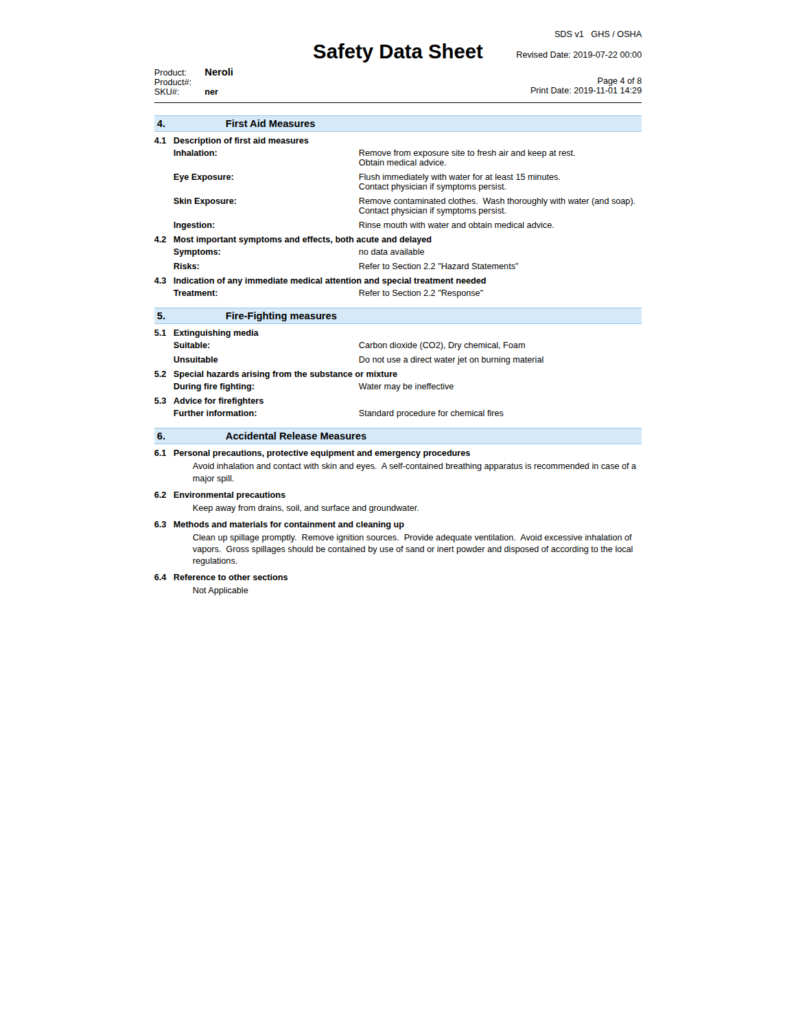SDS v1 GHS / OSHA
Safety Data Sheet
Revised Date: 2019-07-22 00:00
Product: Neroli
Product#:
SKU#: ner
Page 4 of 8
Print Date: 2019-11-01 14:29
4. First Aid Measures
4.1 Description of first aid measures
Inhalation:
Remove from exposure site to fresh air and keep at rest.
Obtain medical advice.
Eye Exposure:
Flush immediately with water for at least 15 minutes.
Contact physician if symptoms persist.
Skin Exposure:
Remove contaminated clothes. Wash thoroughly with water (and soap).
Contact physician if symptoms persist.
Ingestion:
Rinse mouth with water and obtain medical advice.
4.2 Most important symptoms and effects, both acute and delayed
Symptoms:
no data available
Risks:
Refer to Section 2.2 "Hazard Statements"
4.3 Indication of any immediate medical attention and special treatment needed
Treatment:
Refer to Section 2.2 "Response"
5. Fire-Fighting measures
5.1 Extinguishing media
Suitable:
Carbon dioxide (CO2), Dry chemical, Foam
Unsuitable
Do not use a direct water jet on burning material
5.2 Special hazards arising from the substance or mixture
During fire fighting:
Water may be ineffective
5.3 Advice for firefighters
Further information:
Standard procedure for chemical fires
6. Accidental Release Measures
6.1 Personal precautions, protective equipment and emergency procedures
Avoid inhalation and contact with skin and eyes. A self-contained breathing apparatus is recommended in case of a major spill.
6.2 Environmental precautions
Keep away from drains, soil, and surface and groundwater.
6.3 Methods and materials for containment and cleaning up
Clean up spillage promptly. Remove ignition sources. Provide adequate ventilation. Avoid excessive inhalation of vapors. Gross spillages should be contained by use of sand or inert powder and disposed of according to the local regulations.
6.4 Reference to other sections
Not Applicable